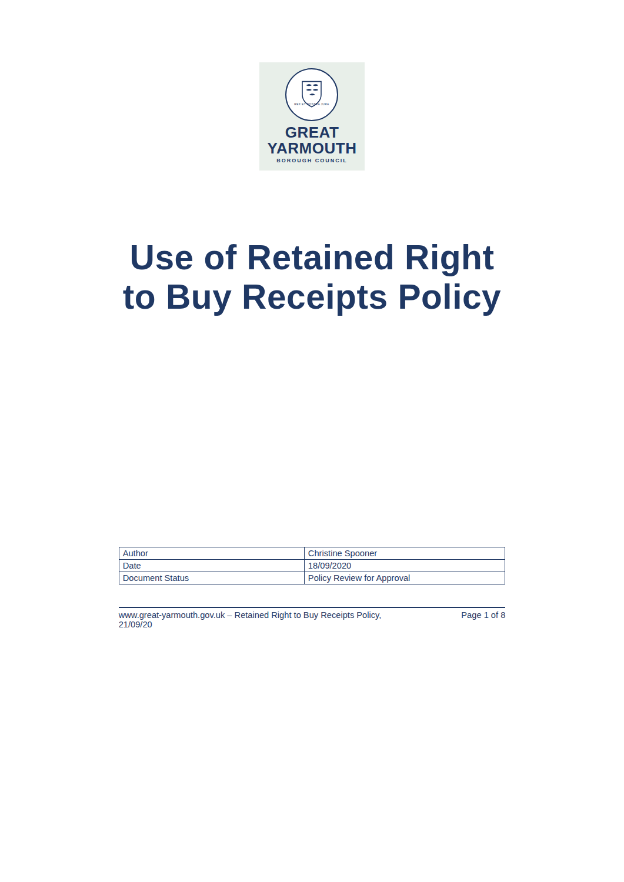REX ET NOSTRA JURA
GREAT
YARMOUTH
BOROUGH COUNCIL
Use of Retained Right to Buy Receipts Policy
| Author | Christine Spooner |
| Date | 18/09/2020 |
| Document Status | Policy Review for Approval |
www.great-yarmouth.gov.uk – Retained Right to Buy Receipts Policy, 21/09/20
Page 1 of 8